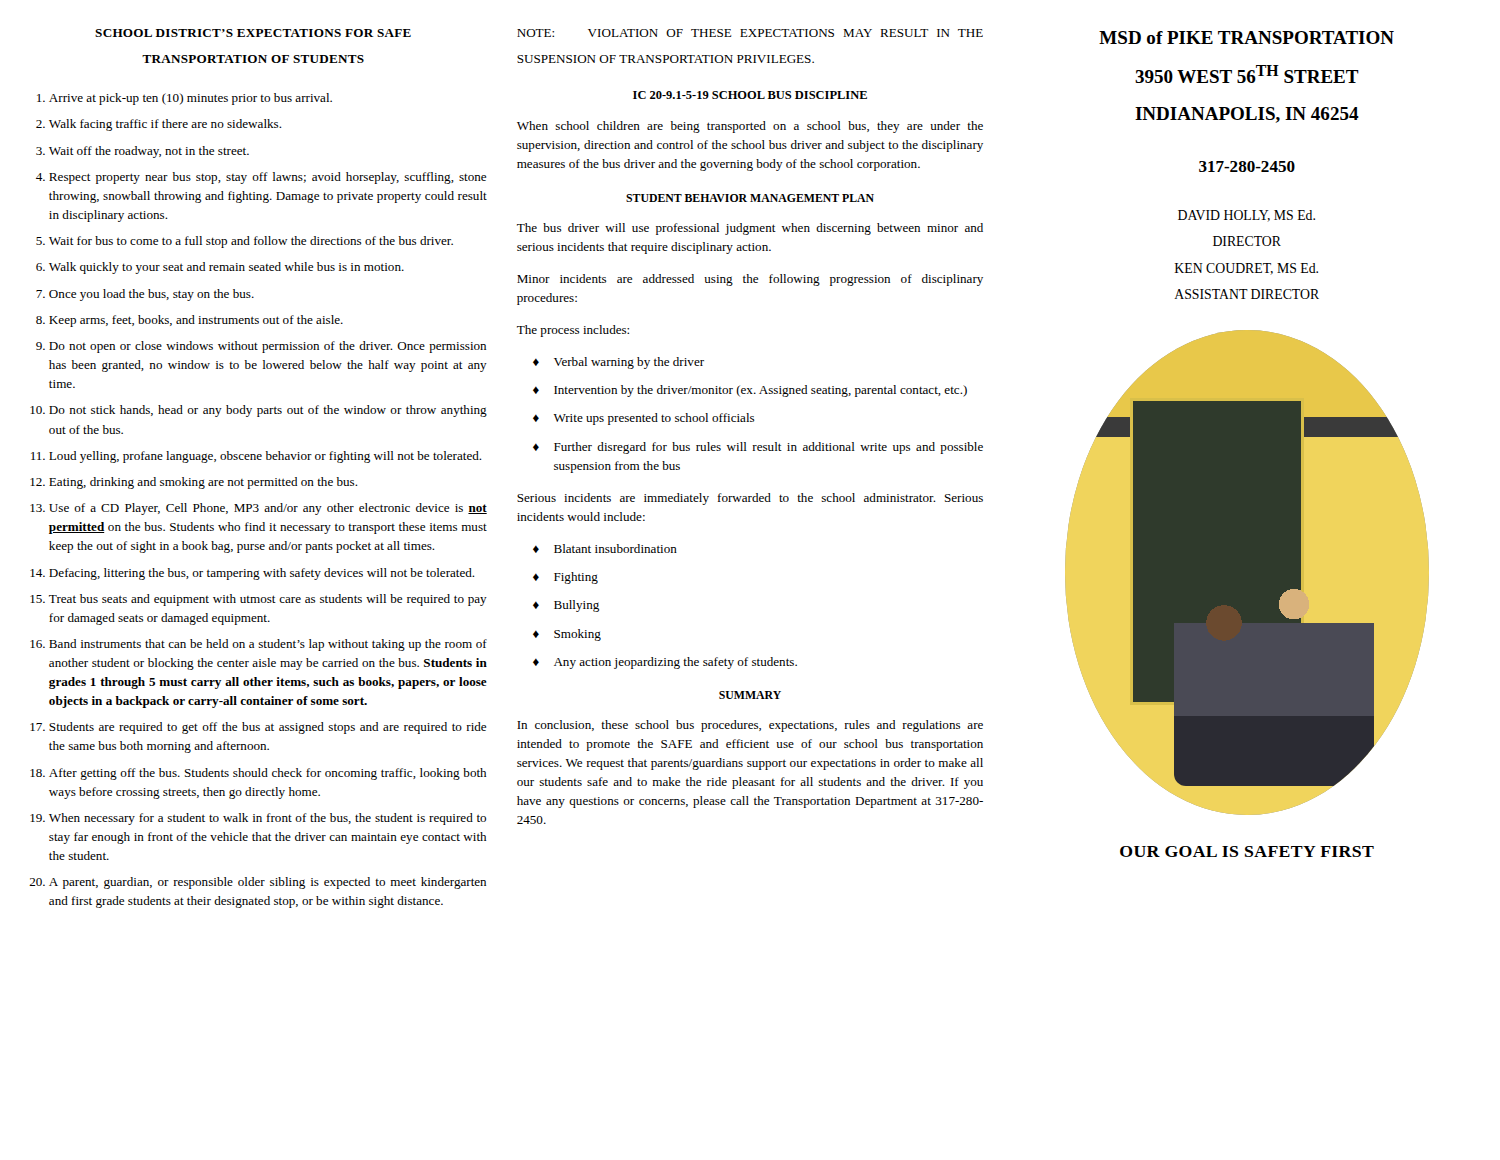SCHOOL DISTRICT’S EXPECTATIONS FOR SAFE
TRANSPORTATION OF STUDENTS
Arrive at pick-up ten (10) minutes prior to bus arrival.
Walk facing traffic if there are no sidewalks.
Wait off the roadway, not in the street.
Respect property near bus stop, stay off lawns; avoid horseplay, scuffling, stone throwing, snowball throwing and fighting. Damage to private property could result in disciplinary actions.
Wait for bus to come to a full stop and follow the directions of the bus driver.
Walk quickly to your seat and remain seated while bus is in motion.
Once you load the bus, stay on the bus.
Keep arms, feet, books, and instruments out of the aisle.
Do not open or close windows without permission of the driver. Once permission has been granted, no window is to be lowered below the half way point at any time.
Do not stick hands, head or any body parts out of the window or throw anything out of the bus.
Loud yelling, profane language, obscene behavior or fighting will not be tolerated.
Eating, drinking and smoking are not permitted on the bus.
Use of a CD Player, Cell Phone, MP3 and/or any other electronic device is not permitted on the bus. Students who find it necessary to transport these items must keep the out of sight in a book bag, purse and/or pants pocket at all times.
Defacing, littering the bus, or tampering with safety devices will not be tolerated.
Treat bus seats and equipment with utmost care as students will be required to pay for damaged seats or damaged equipment.
Band instruments that can be held on a student’s lap without taking up the room of another student or blocking the center aisle may be carried on the bus. Students in grades 1 through 5 must carry all other items, such as books, papers, or loose objects in a backpack or carry-all container of some sort.
Students are required to get off the bus at assigned stops and are required to ride the same bus both morning and afternoon.
After getting off the bus. Students should check for oncoming traffic, looking both ways before crossing streets, then go directly home.
When necessary for a student to walk in front of the bus, the student is required to stay far enough in front of the vehicle that the driver can maintain eye contact with the student.
A parent, guardian, or responsible older sibling is expected to meet kindergarten and first grade students at their designated stop, or be within sight distance.
NOTE: VIOLATION OF THESE EXPECTATIONS MAY RESULT IN THE SUSPENSION OF TRANSPORTATION PRIVILEGES.
IC 20-9.1-5-19 SCHOOL BUS DISCIPLINE
When school children are being transported on a school bus, they are under the supervision, direction and control of the school bus driver and subject to the disciplinary measures of the bus driver and the governing body of the school corporation.
STUDENT BEHAVIOR MANAGEMENT PLAN
The bus driver will use professional judgment when discerning between minor and serious incidents that require disciplinary action.
Minor incidents are addressed using the following progression of disciplinary procedures:
The process includes:
Verbal warning by the driver
Intervention by the driver/monitor (ex. Assigned seating, parental contact, etc.)
Write ups presented to school officials
Further disregard for bus rules will result in additional write ups and possible suspension from the bus
Serious incidents are immediately forwarded to the school administrator. Serious incidents would include:
Blatant insubordination
Fighting
Bullying
Smoking
Any action jeopardizing the safety of students.
SUMMARY
In conclusion, these school bus procedures, expectations, rules and regulations are intended to promote the SAFE and efficient use of our school bus transportation services. We request that parents/guardians support our expectations in order to make all our students safe and to make the ride pleasant for all students and the driver. If you have any questions or concerns, please call the Transportation Department at 317-280-2450.
MSD of PIKE TRANSPORTATION
3950 WEST 56TH STREET
INDIANAPOLIS, IN 46254
317-280-2450
DAVID HOLLY, MS Ed.
DIRECTOR
KEN COUDRET, MS Ed.
ASSISTANT DIRECTOR
OUR GOAL IS SAFETY FIRST